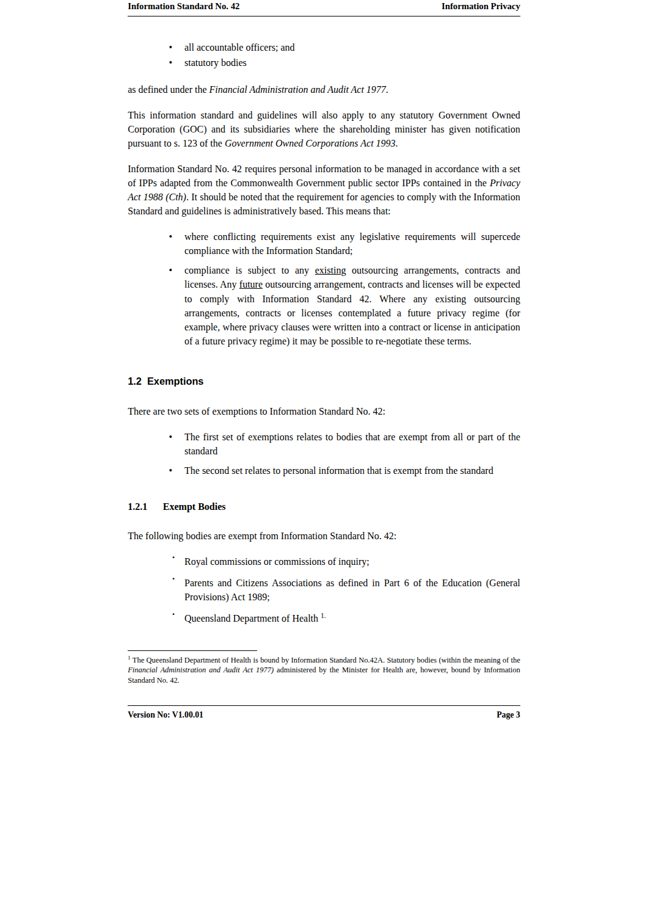Information Standard No. 42 Information Privacy
all accountable officers; and
statutory bodies
as defined under the Financial Administration and Audit Act 1977.
This information standard and guidelines will also apply to any statutory Government Owned Corporation (GOC) and its subsidiaries where the shareholding minister has given notification pursuant to s. 123 of the Government Owned Corporations Act 1993.
Information Standard No. 42 requires personal information to be managed in accordance with a set of IPPs adapted from the Commonwealth Government public sector IPPs contained in the Privacy Act 1988 (Cth). It should be noted that the requirement for agencies to comply with the Information Standard and guidelines is administratively based. This means that:
where conflicting requirements exist any legislative requirements will supercede compliance with the Information Standard;
compliance is subject to any existing outsourcing arrangements, contracts and licenses. Any future outsourcing arrangement, contracts and licenses will be expected to comply with Information Standard 42. Where any existing outsourcing arrangements, contracts or licenses contemplated a future privacy regime (for example, where privacy clauses were written into a contract or license in anticipation of a future privacy regime) it may be possible to re-negotiate these terms.
1.2 Exemptions
There are two sets of exemptions to Information Standard No. 42:
The first set of exemptions relates to bodies that are exempt from all or part of the standard
The second set relates to personal information that is exempt from the standard
1.2.1 Exempt Bodies
The following bodies are exempt from Information Standard No. 42:
Royal commissions or commissions of inquiry;
Parents and Citizens Associations as defined in Part 6 of the Education (General Provisions) Act 1989;
Queensland Department of Health 1.
1 The Queensland Department of Health is bound by Information Standard No.42A. Statutory bodies (within the meaning of the Financial Administration and Audit Act 1977) administered by the Minister for Health are, however, bound by Information Standard No. 42.
Version No: V1.00.01 Page 3